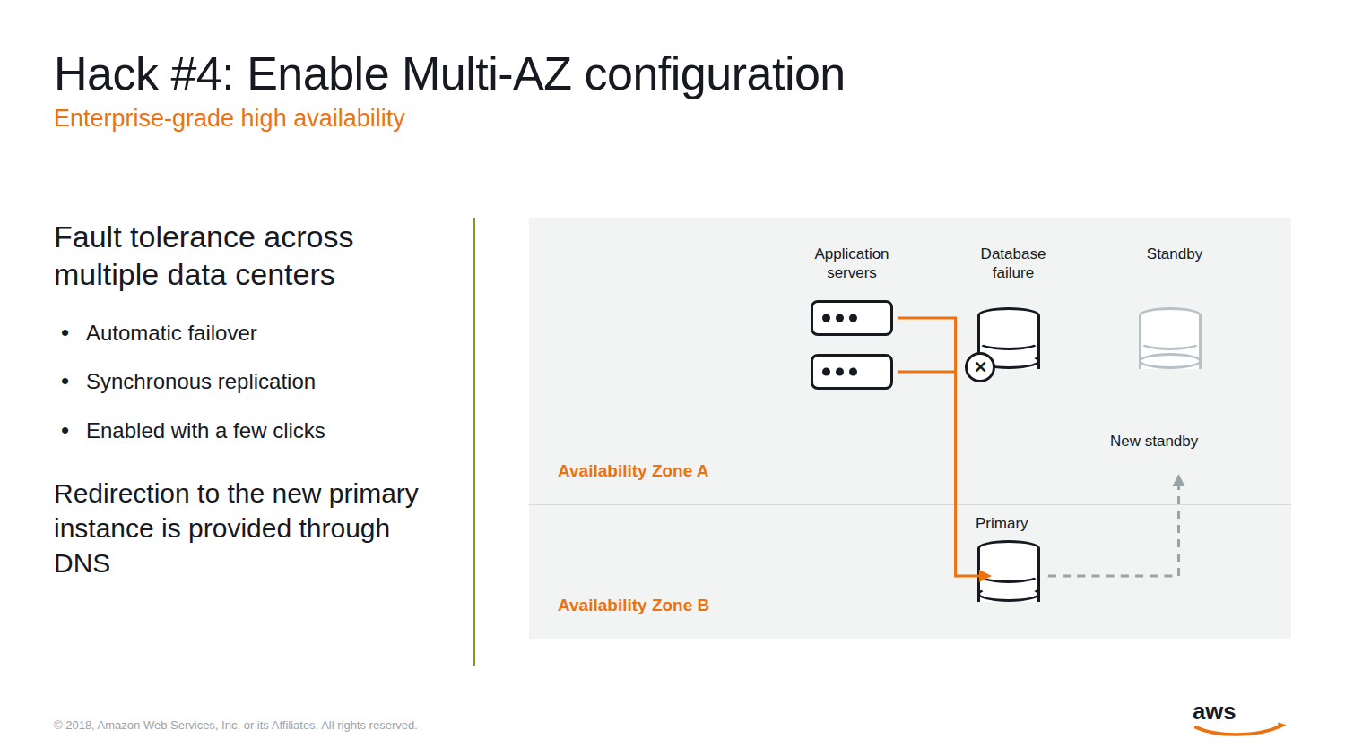Hack #4: Enable Multi-AZ configuration
Enterprise-grade high availability
Fault tolerance across multiple data centers
Automatic failover
Synchronous replication
Enabled with a few clicks
Redirection to the new primary instance is provided through DNS
Application
servers
Database
failure
Standby
Availability Zone A
Availability Zone B
✕
New standby
Primary
© 2018, Amazon Web Services, Inc. or its Affiliates. All rights reserved.
aws